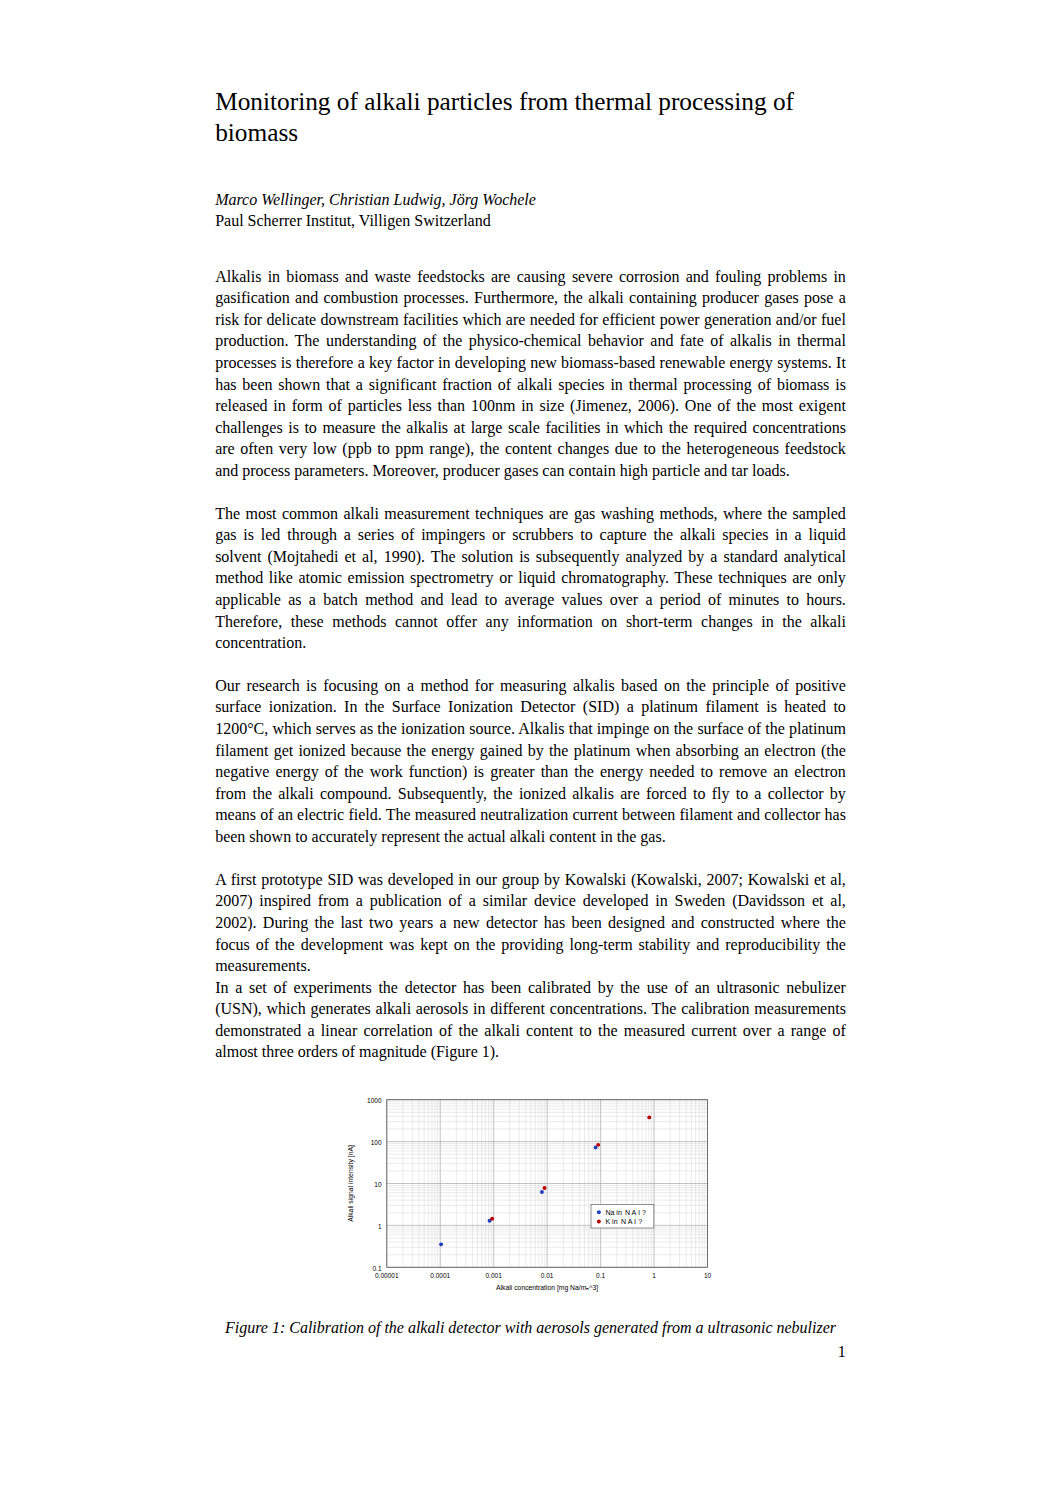Monitoring of alkali particles from thermal processing of biomass
Marco Wellinger, Christian Ludwig, Jörg Wochele
Paul Scherrer Institut, Villigen Switzerland
Alkalis in biomass and waste feedstocks are causing severe corrosion and fouling problems in gasification and combustion processes. Furthermore, the alkali containing producer gases pose a risk for delicate downstream facilities which are needed for efficient power generation and/or fuel production. The understanding of the physico-chemical behavior and fate of alkalis in thermal processes is therefore a key factor in developing new biomass-based renewable energy systems. It has been shown that a significant fraction of alkali species in thermal processing of biomass is released in form of particles less than 100nm in size (Jimenez, 2006). One of the most exigent challenges is to measure the alkalis at large scale facilities in which the required concentrations are often very low (ppb to ppm range), the content changes due to the heterogeneous feedstock and process parameters. Moreover, producer gases can contain high particle and tar loads.
The most common alkali measurement techniques are gas washing methods, where the sampled gas is led through a series of impingers or scrubbers to capture the alkali species in a liquid solvent (Mojtahedi et al, 1990). The solution is subsequently analyzed by a standard analytical method like atomic emission spectrometry or liquid chromatography. These techniques are only applicable as a batch method and lead to average values over a period of minutes to hours. Therefore, these methods cannot offer any information on short-term changes in the alkali concentration.
Our research is focusing on a method for measuring alkalis based on the principle of positive surface ionization. In the Surface Ionization Detector (SID) a platinum filament is heated to 1200°C, which serves as the ionization source. Alkalis that impinge on the surface of the platinum filament get ionized because the energy gained by the platinum when absorbing an electron (the negative energy of the work function) is greater than the energy needed to remove an electron from the alkali compound. Subsequently, the ionized alkalis are forced to fly to a collector by means of an electric field. The measured neutralization current between filament and collector has been shown to accurately represent the actual alkali content in the gas.
A first prototype SID was developed in our group by Kowalski (Kowalski, 2007; Kowalski et al, 2007) inspired from a publication of a similar device developed in Sweden (Davidsson et al, 2002). During the last two years a new detector has been designed and constructed where the focus of the development was kept on the providing long-term stability and reproducibility the measurements.
In a set of experiments the detector has been calibrated by the use of an ultrasonic nebulizer (USN), which generates alkali aerosols in different concentrations. The calibration measurements demonstrated a linear correlation of the alkali content to the measured current over a range of almost three orders of magnitude (Figure 1).
1000 100 10 1 0.1 0.00001 0.0001 0.001 0.01 0.1 1 10 Alkali concentration [mg Na/mₙ^3] Alkali signal intensity [nA] Na in N A l ? K in N A l ?
Figure 1: Calibration of the alkali detector with aerosols generated from a ultrasonic nebulizer
1